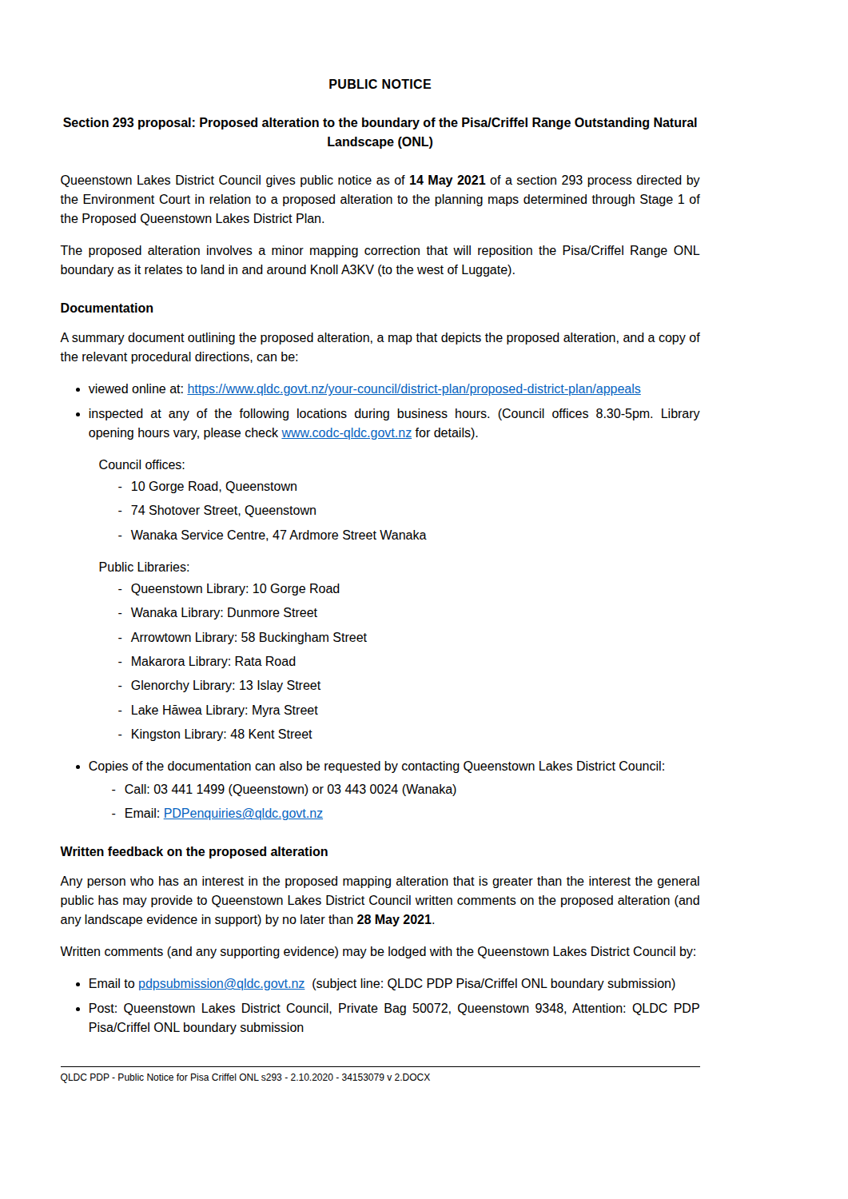PUBLIC NOTICE
Section 293 proposal: Proposed alteration to the boundary of the Pisa/Criffel Range Outstanding Natural Landscape (ONL)
Queenstown Lakes District Council gives public notice as of 14 May 2021 of a section 293 process directed by the Environment Court in relation to a proposed alteration to the planning maps determined through Stage 1 of the Proposed Queenstown Lakes District Plan.
The proposed alteration involves a minor mapping correction that will reposition the Pisa/Criffel Range ONL boundary as it relates to land in and around Knoll A3KV (to the west of Luggate).
Documentation
A summary document outlining the proposed alteration, a map that depicts the proposed alteration, and a copy of the relevant procedural directions, can be:
viewed online at: https://www.qldc.govt.nz/your-council/district-plan/proposed-district-plan/appeals
inspected at any of the following locations during business hours. (Council offices 8.30-5pm. Library opening hours vary, please check www.codc-qldc.govt.nz for details).
Council offices:
10 Gorge Road, Queenstown
74 Shotover Street, Queenstown
Wanaka Service Centre, 47 Ardmore Street Wanaka
Public Libraries:
Queenstown Library: 10 Gorge Road
Wanaka Library: Dunmore Street
Arrowtown Library: 58 Buckingham Street
Makarora Library: Rata Road
Glenorchy Library: 13 Islay Street
Lake Hāwea Library: Myra Street
Kingston Library: 48 Kent Street
Copies of the documentation can also be requested by contacting Queenstown Lakes District Council:
Call: 03 441 1499 (Queenstown) or 03 443 0024 (Wanaka)
Email: PDPenquiries@qldc.govt.nz
Written feedback on the proposed alteration
Any person who has an interest in the proposed mapping alteration that is greater than the interest the general public has may provide to Queenstown Lakes District Council written comments on the proposed alteration (and any landscape evidence in support) by no later than 28 May 2021.
Written comments (and any supporting evidence) may be lodged with the Queenstown Lakes District Council by:
Email to pdpsubmission@qldc.govt.nz (subject line: QLDC PDP Pisa/Criffel ONL boundary submission)
Post: Queenstown Lakes District Council, Private Bag 50072, Queenstown 9348, Attention: QLDC PDP Pisa/Criffel ONL boundary submission
QLDC PDP - Public Notice for Pisa Criffel ONL s293 - 2.10.2020 - 34153079 v 2.DOCX